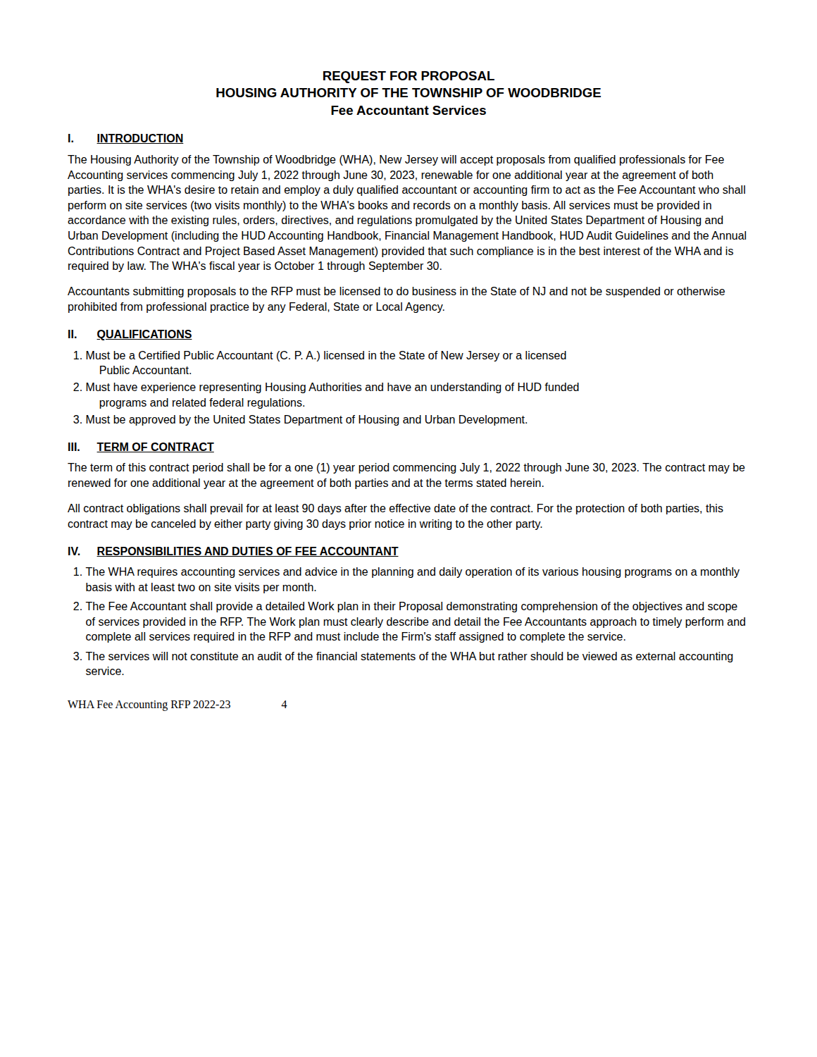REQUEST FOR PROPOSAL HOUSING AUTHORITY OF THE TOWNSHIP OF WOODBRIDGE Fee Accountant Services
I. INTRODUCTION
The Housing Authority of the Township of Woodbridge (WHA), New Jersey will accept proposals from qualified professionals for Fee Accounting services commencing July 1, 2022 through June 30, 2023, renewable for one additional year at the agreement of both parties. It is the WHA's desire to retain and employ a duly qualified accountant or accounting firm to act as the Fee Accountant who shall perform on site services (two visits monthly) to the WHA's books and records on a monthly basis. All services must be provided in accordance with the existing rules, orders, directives, and regulations promulgated by the United States Department of Housing and Urban Development (including the HUD Accounting Handbook, Financial Management Handbook, HUD Audit Guidelines and the Annual Contributions Contract and Project Based Asset Management) provided that such compliance is in the best interest of the WHA and is required by law. The WHA's fiscal year is October 1 through September 30.
Accountants submitting proposals to the RFP must be licensed to do business in the State of NJ and not be suspended or otherwise prohibited from professional practice by any Federal, State or Local Agency.
II. QUALIFICATIONS
Must be a Certified Public Accountant (C. P. A.) licensed in the State of New Jersey or a licensed Public Accountant.
Must have experience representing Housing Authorities and have an understanding of HUD funded programs and related federal regulations.
Must be approved by the United States Department of Housing and Urban Development.
III. TERM OF CONTRACT
The term of this contract period shall be for a one (1) year period commencing July 1, 2022 through June 30, 2023. The contract may be renewed for one additional year at the agreement of both parties and at the terms stated herein.
All contract obligations shall prevail for at least 90 days after the effective date of the contract. For the protection of both parties, this contract may be canceled by either party giving 30 days prior notice in writing to the other party.
IV. RESPONSIBILITIES AND DUTIES OF FEE ACCOUNTANT
The WHA requires accounting services and advice in the planning and daily operation of its various housing programs on a monthly basis with at least two on site visits per month.
The Fee Accountant shall provide a detailed Work plan in their Proposal demonstrating comprehension of the objectives and scope of services provided in the RFP. The Work plan must clearly describe and detail the Fee Accountants approach to timely perform and complete all services required in the RFP and must include the Firm's staff assigned to complete the service.
The services will not constitute an audit of the financial statements of the WHA but rather should be viewed as external accounting service.
WHA Fee Accounting RFP 2022-234